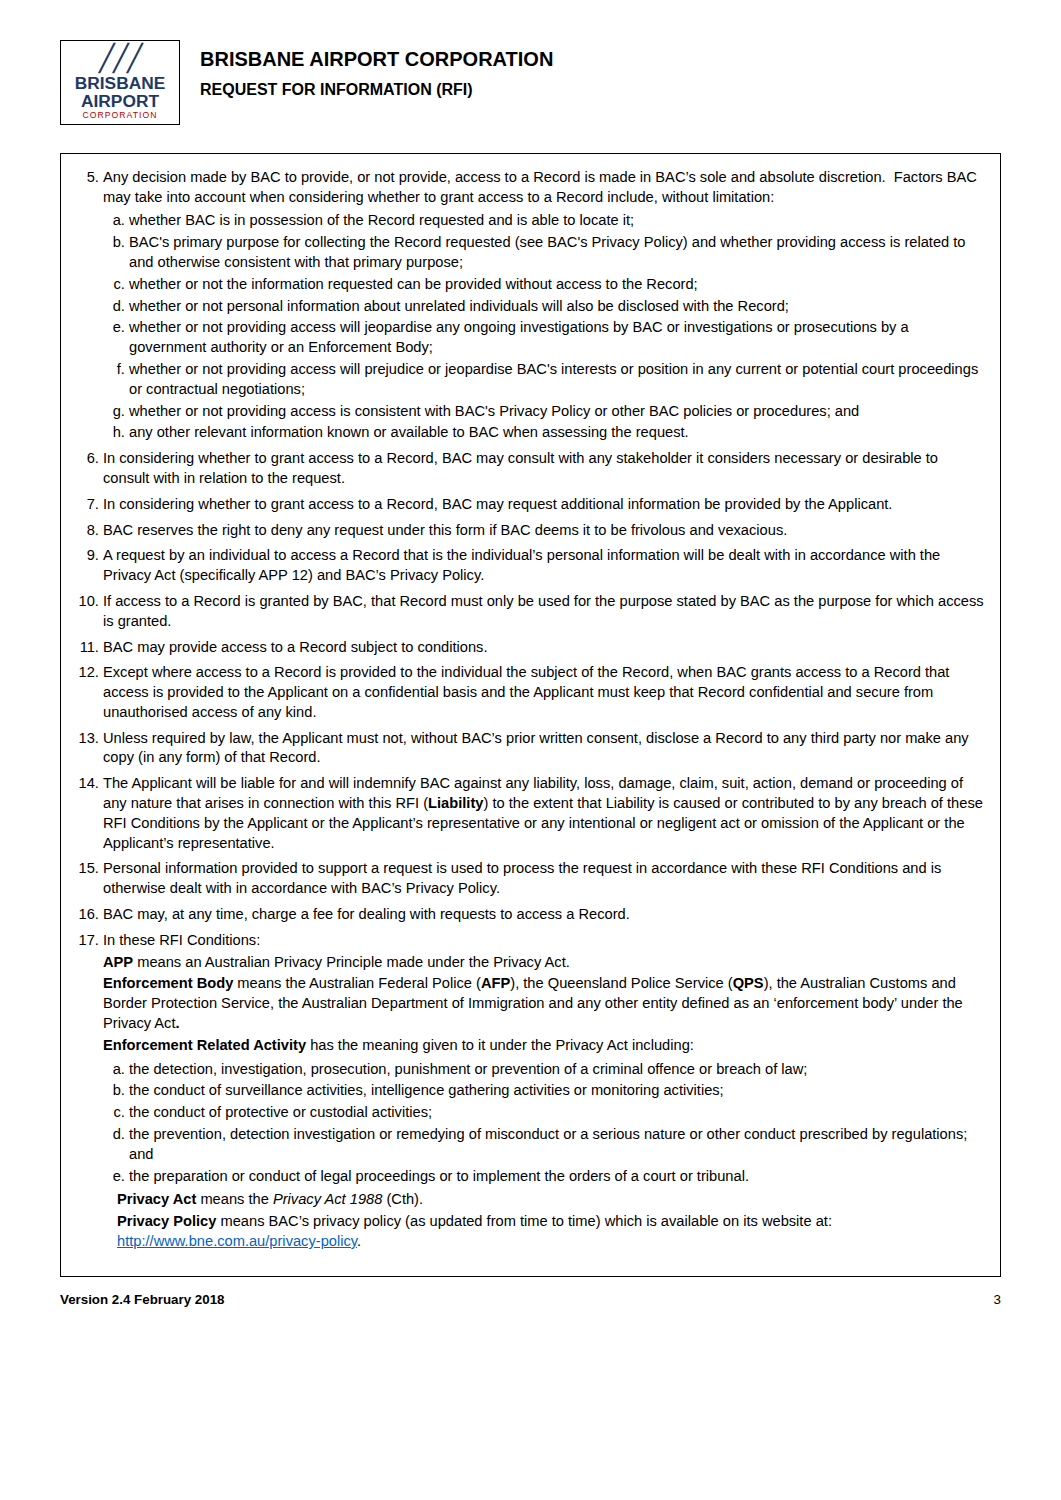╱╱╱ BRISBANE
AIRPORT CORPORATION
BRISBANE AIRPORT CORPORATION
REQUEST FOR INFORMATION (RFI)
Any decision made by BAC to provide, or not provide, access to a Record is made in BAC’s sole and absolute discretion. Factors BAC may take into account when considering whether to grant access to a Record include, without limitation:
whether BAC is in possession of the Record requested and is able to locate it;
BAC's primary purpose for collecting the Record requested (see BAC's Privacy Policy) and whether providing access is related to and otherwise consistent with that primary purpose;
whether or not the information requested can be provided without access to the Record;
whether or not personal information about unrelated individuals will also be disclosed with the Record;
whether or not providing access will jeopardise any ongoing investigations by BAC or investigations or prosecutions by a government authority or an Enforcement Body;
whether or not providing access will prejudice or jeopardise BAC's interests or position in any current or potential court proceedings or contractual negotiations;
whether or not providing access is consistent with BAC's Privacy Policy or other BAC policies or procedures; and
any other relevant information known or available to BAC when assessing the request.
In considering whether to grant access to a Record, BAC may consult with any stakeholder it considers necessary or desirable to consult with in relation to the request.
In considering whether to grant access to a Record, BAC may request additional information be provided by the Applicant.
BAC reserves the right to deny any request under this form if BAC deems it to be frivolous and vexacious.
A request by an individual to access a Record that is the individual’s personal information will be dealt with in accordance with the Privacy Act (specifically APP 12) and BAC’s Privacy Policy.
If access to a Record is granted by BAC, that Record must only be used for the purpose stated by BAC as the purpose for which access is granted.
BAC may provide access to a Record subject to conditions.
Except where access to a Record is provided to the individual the subject of the Record, when BAC grants access to a Record that access is provided to the Applicant on a confidential basis and the Applicant must keep that Record confidential and secure from unauthorised access of any kind.
Unless required by law, the Applicant must not, without BAC’s prior written consent, disclose a Record to any third party nor make any copy (in any form) of that Record.
The Applicant will be liable for and will indemnify BAC against any liability, loss, damage, claim, suit, action, demand or proceeding of any nature that arises in connection with this RFI (Liability) to the extent that Liability is caused or contributed to by any breach of these RFI Conditions by the Applicant or the Applicant’s representative or any intentional or negligent act or omission of the Applicant or the Applicant’s representative.
Personal information provided to support a request is used to process the request in accordance with these RFI Conditions and is otherwise dealt with in accordance with BAC’s Privacy Policy.
BAC may, at any time, charge a fee for dealing with requests to access a Record.
In these RFI Conditions:
APP means an Australian Privacy Principle made under the Privacy Act.
Enforcement Body means the Australian Federal Police (AFP), the Queensland Police Service (QPS), the Australian Customs and Border Protection Service, the Australian Department of Immigration and any other entity defined as an ‘enforcement body’ under the Privacy Act.
Enforcement Related Activity has the meaning given to it under the Privacy Act including:
the detection, investigation, prosecution, punishment or prevention of a criminal offence or breach of law;
the conduct of surveillance activities, intelligence gathering activities or monitoring activities;
the conduct of protective or custodial activities;
the prevention, detection investigation or remedying of misconduct or a serious nature or other conduct prescribed by regulations; and
the preparation or conduct of legal proceedings or to implement the orders of a court or tribunal.
Privacy Act means the Privacy Act 1988 (Cth).
Privacy Policy means BAC’s privacy policy (as updated from time to time) which is available on its website at: http://www.bne.com.au/privacy-policy.
Version 2.4 February 2018 3